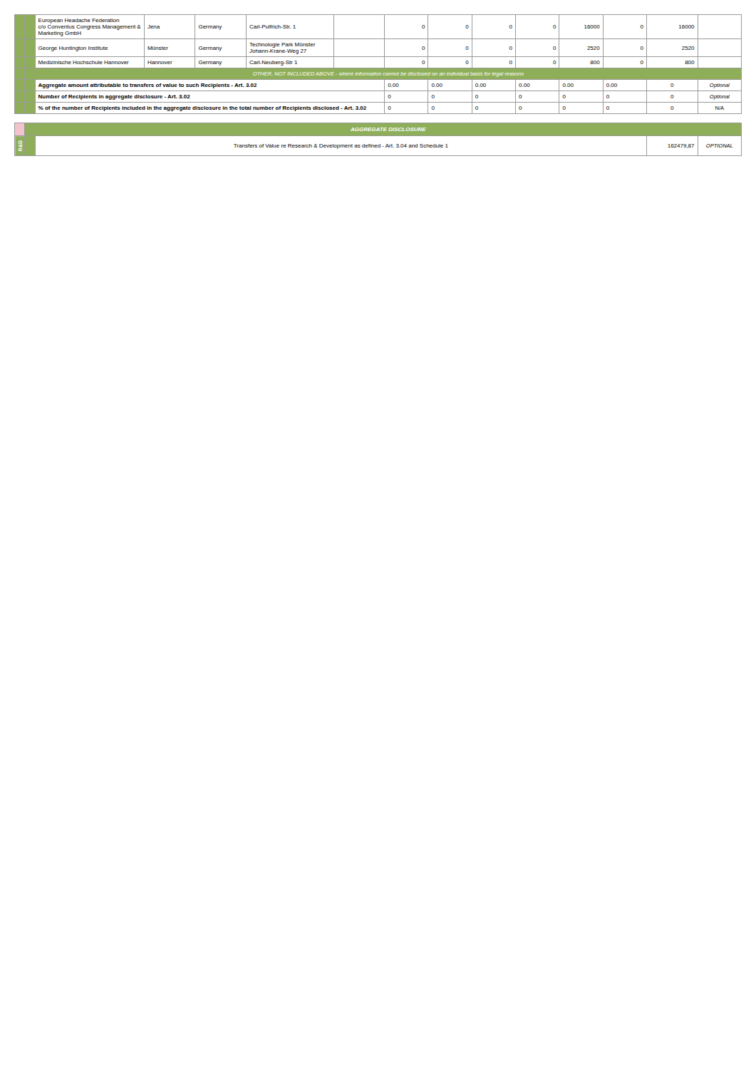| | | European Headache Federation c/o Conventus Congress Management & Marketing GmbH | Jena | Germany | Carl-Pulfrich-Str. 1 | | 0 | 0 | 0 | 0 | 16000 | 0 | 16000 | |
| | | George Huntington Institute | Münster | Germany | Technologie Park Münster Johann-Krane-Weg 27 | | 0 | 0 | 0 | 0 | 2520 | 0 | 2520 | |
| | | Medizinische Hochschule Hannover | Hannover | Germany | Carl-Neuberg-Str 1 | | 0 | 0 | 0 | 0 | 800 | 0 | 800 | |
| | | OTHER, NOT INCLUDED ABOVE - where information cannot be disclosed on an individual basis for legal reasons |
| | | Aggregate amount attributable to transfers of value to such Recipients - Art. 3.02 | 0.00 | 0.00 | 0.00 | 0.00 | 0.00 | 0.00 | 0 | Optional |
| | | Number of Recipients in aggregate disclosure - Art. 3.02 | 0 | 0 | 0 | 0 | 0 | 0 | 0 | Optional |
| | | % of the number of Recipients included in the aggregate disclosure in the total number of Recipients disclosed - Art. 3.02 | 0 | 0 | 0 | 0 | 0 | 0 | 0 | N/A |
| | | AGGREGATE DISCLOSURE |
| R&D | | Transfers of Value re Research & Development as defined - Art. 3.04 and Schedule 1 | 162479,87 | OPTIONAL |